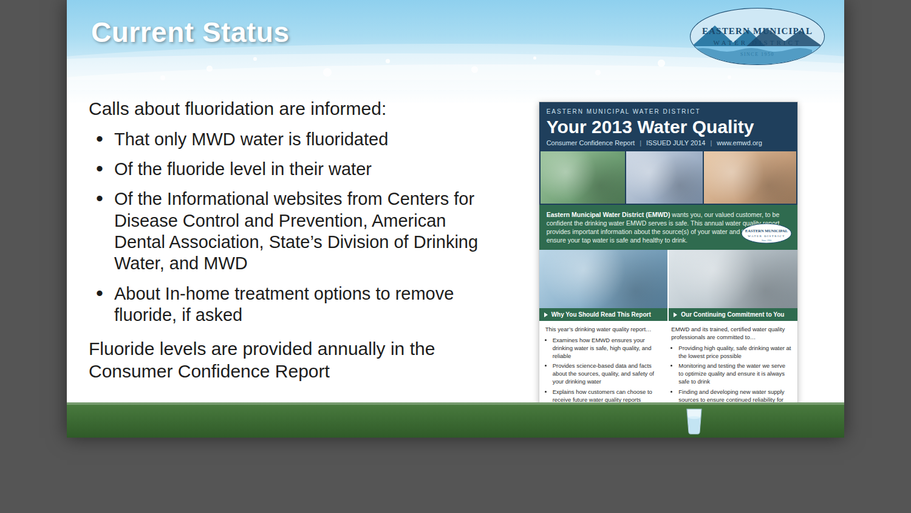Current Status
EASTERN MUNICIPAL WATER DISTRICT SINCE 1950
Calls about fluoridation are informed:
That only MWD water is fluoridated
Of the fluoride level in their water
Of the Informational websites from Centers for Disease Control and Prevention, American Dental Association, State’s Division of Drinking Water, and MWD
About In-home treatment options to remove fluoride, if asked
Fluoride levels are provided annually in the Consumer Confidence Report
Eastern Municipal Water District
Your 2013 Water Quality
Consumer Confidence Report | ISSUED JULY 2014 | www.emwd.org
Eastern Municipal Water District (EMWD) wants you, our valued customer, to be confident the drinking water EMWD serves is safe. This annual water quality report provides important information about the source(s) of your water and the tests used to ensure your tap water is safe and healthy to drink.
EASTERN MUNICIPAL WATER DISTRICT Since 1950
Why You Should Read This Report
Our Continuing Commitment to You
This year’s drinking water quality report…
Examines how EMWD ensures your drinking water is safe, high quality, and reliable
Provides science-based data and facts about the sources, quality, and safety of your drinking water
Explains how customers can choose to receive future water quality reports electronically
EMWD and its trained, certified water quality professionals are committed to…
Providing high quality, safe drinking water at the lowest price possible
Monitoring and testing the water we serve to optimize quality and ensure it is always safe to drink
Finding and developing new water supply sources to ensure continued reliability for our customers
Providing educated staff to answer any questions from our customers